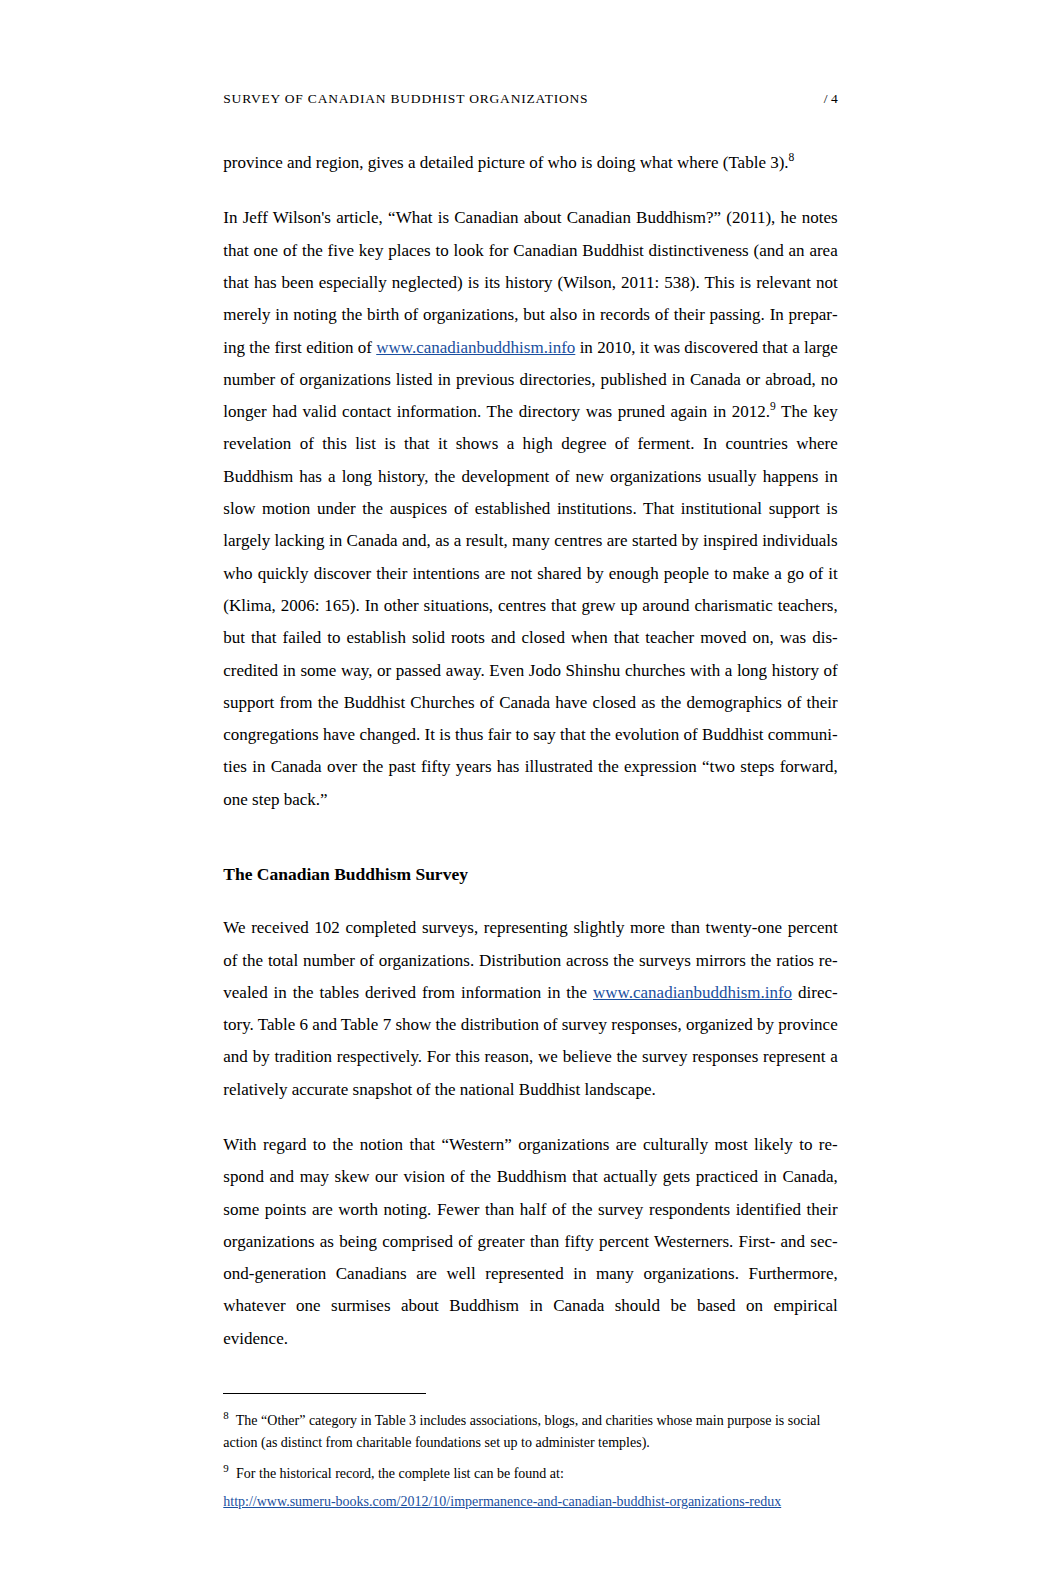Survey of Canadian Buddhist Organizations / 4
province and region, gives a detailed picture of who is doing what where (Table 3).8
In Jeff Wilson's article, “What is Canadian about Canadian Buddhism?” (2011), he notes that one of the five key places to look for Canadian Buddhist distinctiveness (and an area that has been especially neglected) is its history (Wilson, 2011: 538). This is relevant not merely in noting the birth of organizations, but also in records of their passing. In preparing the first edition of www.canadianbuddhism.info in 2010, it was discovered that a large number of organizations listed in previous directories, published in Canada or abroad, no longer had valid contact information. The directory was pruned again in 2012.9 The key revelation of this list is that it shows a high degree of ferment. In countries where Buddhism has a long history, the development of new organizations usually happens in slow motion under the auspices of established institutions. That institutional support is largely lacking in Canada and, as a result, many centres are started by inspired individuals who quickly discover their intentions are not shared by enough people to make a go of it (Klima, 2006: 165). In other situations, centres that grew up around charismatic teachers, but that failed to establish solid roots and closed when that teacher moved on, was discredited in some way, or passed away. Even Jodo Shinshu churches with a long history of support from the Buddhist Churches of Canada have closed as the demographics of their congregations have changed. It is thus fair to say that the evolution of Buddhist communities in Canada over the past fifty years has illustrated the expression “two steps forward, one step back.”
The Canadian Buddhism Survey
We received 102 completed surveys, representing slightly more than twenty-one percent of the total number of organizations. Distribution across the surveys mirrors the ratios revealed in the tables derived from information in the www.canadianbuddhism.info directory. Table 6 and Table 7 show the distribution of survey responses, organized by province and by tradition respectively. For this reason, we believe the survey responses represent a relatively accurate snapshot of the national Buddhist landscape.
With regard to the notion that “Western” organizations are culturally most likely to respond and may skew our vision of the Buddhism that actually gets practiced in Canada, some points are worth noting. Fewer than half of the survey respondents identified their organizations as being comprised of greater than fifty percent Westerners. First- and second-generation Canadians are well represented in many organizations. Furthermore, whatever one surmises about Buddhism in Canada should be based on empirical evidence.
8 The “Other” category in Table 3 includes associations, blogs, and charities whose main purpose is social action (as distinct from charitable foundations set up to administer temples).
9 For the historical record, the complete list can be found at:
http://www.sumeru-books.com/2012/10/impermanence-and-canadian-buddhist-organizations-redux